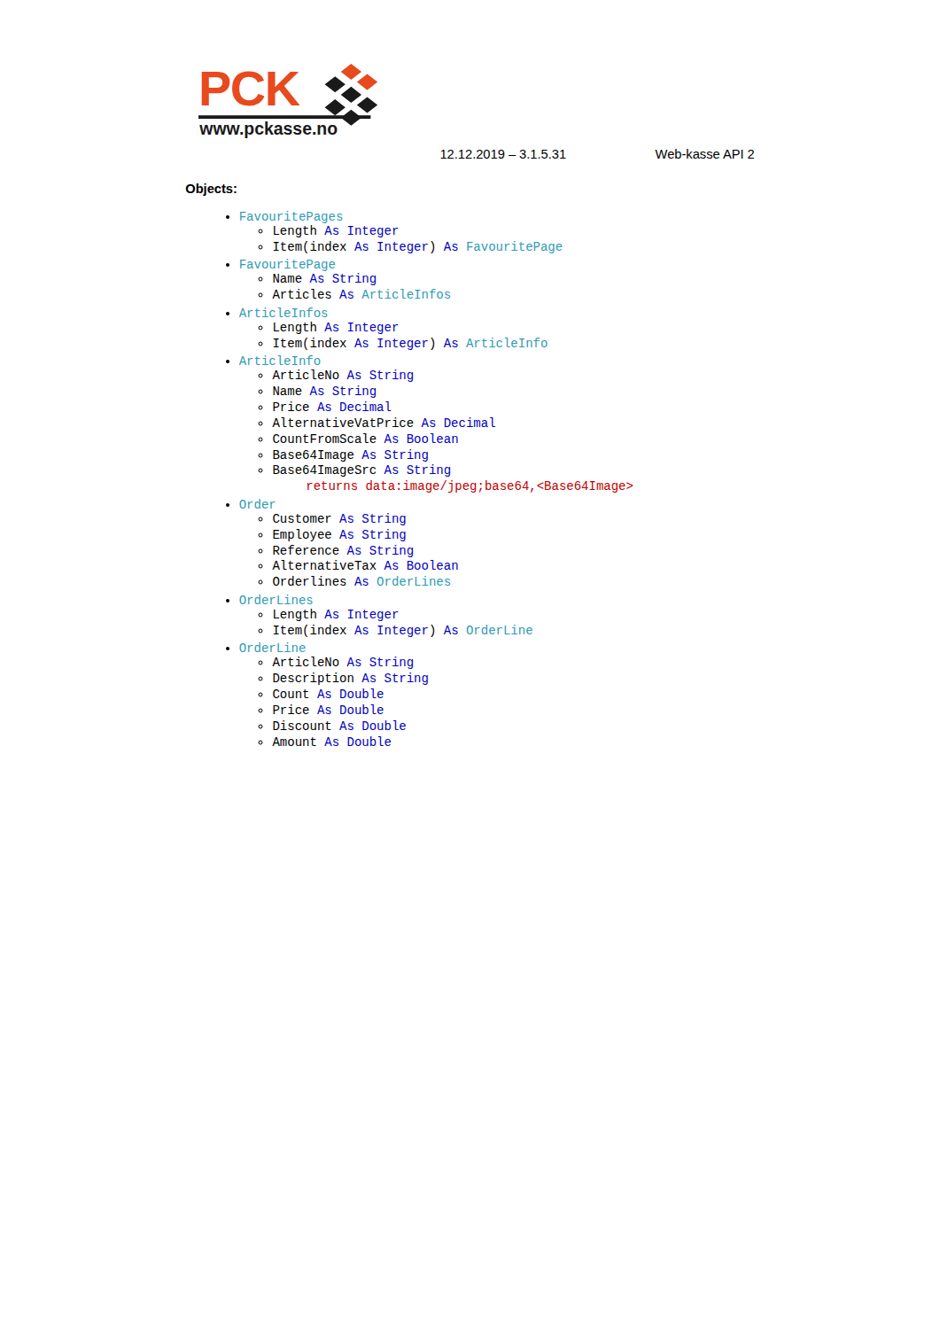PCK — www.pckasse.no PCK www.pckasse.no
12.12.2019 – 3.1.5.31 Web-kasse API 2
Objects:
FavouritePages
Length As Integer
Item(index As Integer) As FavouritePage
FavouritePage
Name As String
Articles As ArticleInfos
ArticleInfos
Length As Integer
Item(index As Integer) As ArticleInfo
ArticleInfo
ArticleNo As String
Name As String
Price As Decimal
AlternativeVatPrice As Decimal
CountFromScale As Boolean
Base64Image As String
Base64ImageSrc As String returns data:image/jpeg;base64,<Base64Image>
Order
Customer As String
Employee As String
Reference As String
AlternativeTax As Boolean
Orderlines As OrderLines
OrderLines
Length As Integer
Item(index As Integer) As OrderLine
OrderLine
ArticleNo As String
Description As String
Count As Double
Price As Double
Discount As Double
Amount As Double